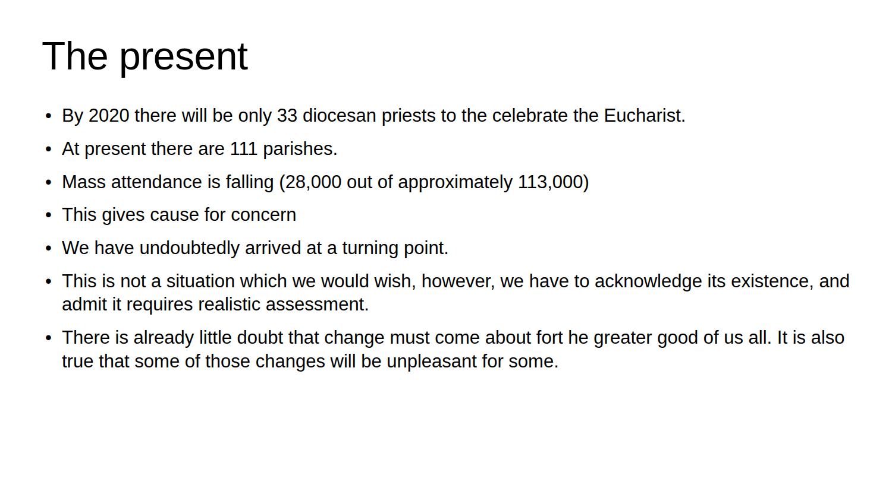The present
By 2020 there will be only 33 diocesan priests to the celebrate the Eucharist.
At present there are 111 parishes.
Mass attendance is falling (28,000 out of approximately 113,000)
This gives cause for concern
We have undoubtedly arrived at a turning point.
This is not a situation which we would wish, however, we have to acknowledge its existence, and admit it requires realistic assessment.
There is already little doubt that change must come about fort he greater good of us all. It is also true that some of those changes will be unpleasant for some.